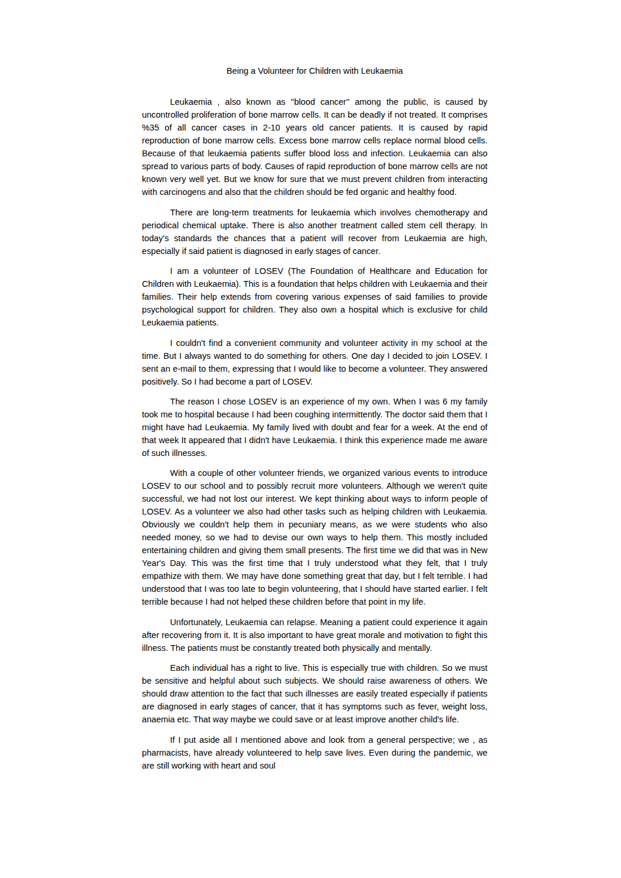Being a Volunteer for Children with Leukaemia
Leukaemia , also known as ''blood cancer'' among the public, is caused by uncontrolled proliferation of bone marrow cells. It can be deadly if not treated. It comprises %35 of all cancer cases in 2-10 years old cancer patients. It is caused by rapid reproduction of bone marrow cells. Excess bone marrow cells replace normal blood cells. Because of that leukaemia patients suffer blood loss and infection. Leukaemia can also spread to various parts of body. Causes of rapid reproduction of bone marrow cells are not known very well yet. But we know for sure that we must prevent children from interacting with carcinogens and also that the children should be fed organic and healthy food.
There are long-term treatments for leukaemia which involves chemotherapy and periodical chemical uptake. There is also another treatment called stem cell therapy. In today's standards the chances that a patient will recover from Leukaemia are high, especially if said patient is diagnosed in early stages of cancer.
I am a volunteer of LOSEV (The Foundation of Healthcare and Education for Children with Leukaemia). This is a foundation that helps children with Leukaemia and their families. Their help extends from covering various expenses of said families to provide psychological support for children. They also own a hospital which is exclusive for child Leukaemia patients.
I couldn't find a convenient community and volunteer activity in my school at the time. But I always wanted to do something for others. One day I decided to join LOSEV. I sent an e-mail to them, expressing that I would like to become a volunteer. They answered positively. So I had become a part of LOSEV.
The reason I chose LOSEV is an experience of my own. When I was 6 my family took me to hospital because I had been coughing intermittently. The doctor said them that I might have had Leukaemia. My family lived with doubt and fear for a week. At the end of that week It appeared that I didn't have Leukaemia. I think this experience made me aware of such illnesses.
With a couple of other volunteer friends, we organized various events to introduce LOSEV to our school and to possibly recruit more volunteers. Although we weren't quite successful, we had not lost our interest. We kept thinking about ways to inform people of LOSEV. As a volunteer we also had other tasks such as helping children with Leukaemia. Obviously we couldn't help them in pecuniary means, as we were students who also needed money, so we had to devise our own ways to help them. This mostly included entertaining children and giving them small presents. The first time we did that was in New Year's Day. This was the first time that I truly understood what they felt, that I truly empathize with them. We may have done something great that day, but I felt terrible. I had understood that I was too late to begin volunteering, that I should have started earlier. I felt terrible because I had not helped these children before that point in my life.
Unfortunately, Leukaemia can relapse. Meaning a patient could experience it again after recovering from it. It is also important to have great morale and motivation to fight this illness. The patients must be constantly treated both physically and mentally.
Each individual has a right to live. This is especially true with children. So we must be sensitive and helpful about such subjects. We should raise awareness of others. We should draw attention to the fact that such illnesses are easily treated especially if patients are diagnosed in early stages of cancer, that it has symptoms such as fever, weight loss, anaemia etc. That way maybe we could save or at least improve another child's life.
If I put aside all I mentioned above and look from a general perspective; we , as pharmacists, have already volunteered to help save lives. Even during the pandemic, we are still working with heart and soul